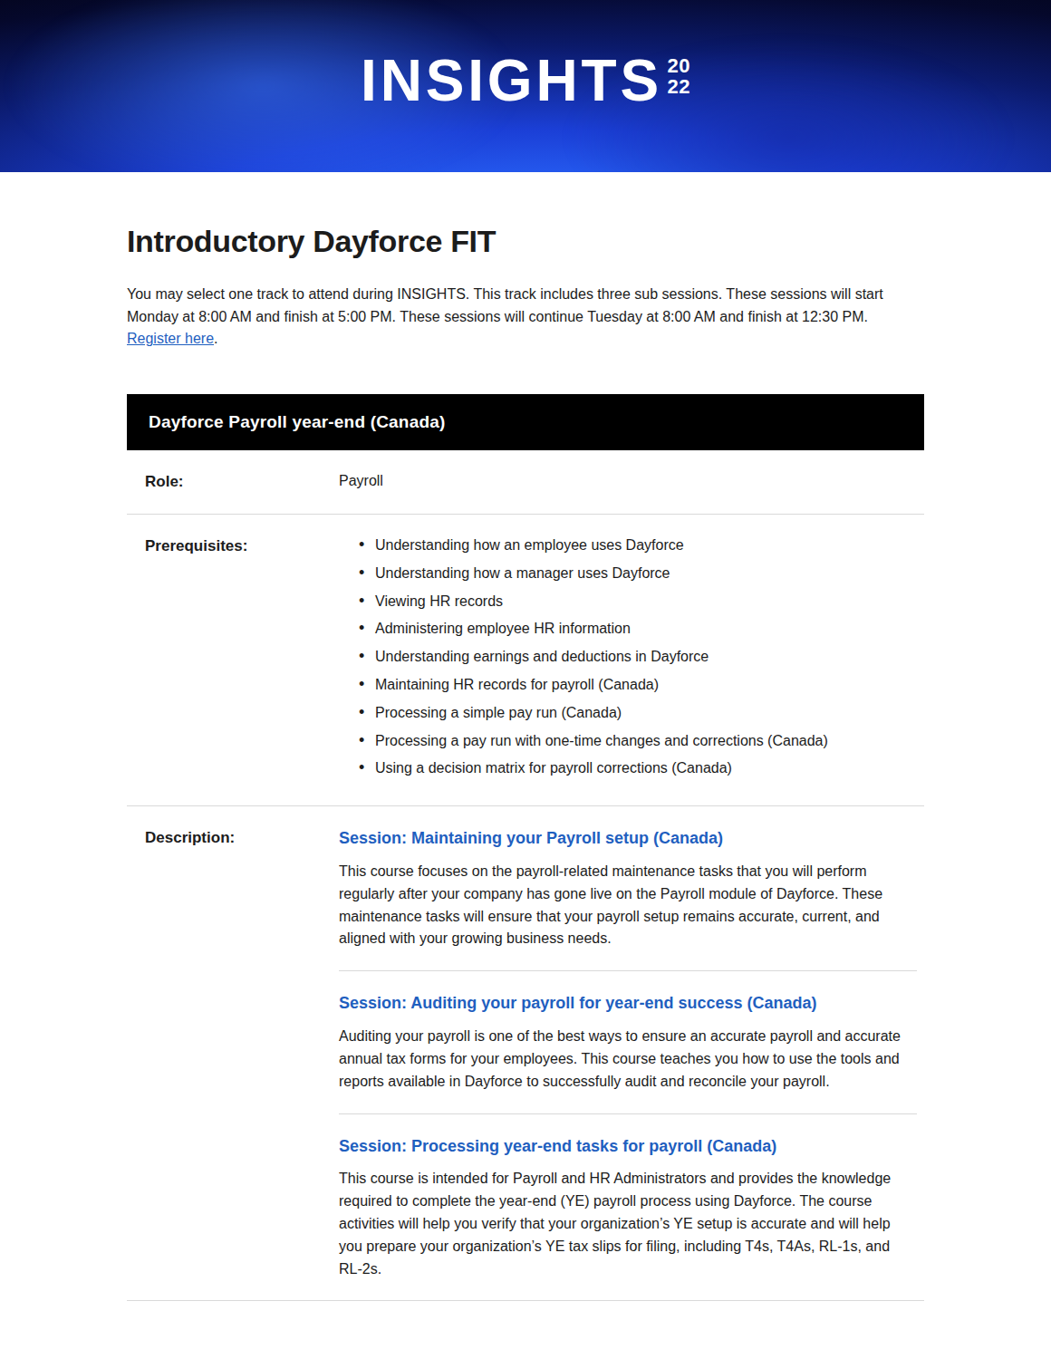INSIGHTS 20 22
Introductory Dayforce FIT
You may select one track to attend during INSIGHTS. This track includes three sub sessions. These sessions will start Monday at 8:00 AM and finish at 5:00 PM. These sessions will continue Tuesday at 8:00 AM and finish at 12:30 PM. Register here.
Dayforce Payroll year-end (Canada)
Role:
Payroll
Prerequisites:
Understanding how an employee uses Dayforce
Understanding how a manager uses Dayforce
Viewing HR records
Administering employee HR information
Understanding earnings and deductions in Dayforce
Maintaining HR records for payroll (Canada)
Processing a simple pay run (Canada)
Processing a pay run with one-time changes and corrections (Canada)
Using a decision matrix for payroll corrections (Canada)
Description:
Session: Maintaining your Payroll setup (Canada)
This course focuses on the payroll-related maintenance tasks that you will perform regularly after your company has gone live on the Payroll module of Dayforce. These maintenance tasks will ensure that your payroll setup remains accurate, current, and aligned with your growing business needs.
Session: Auditing your payroll for year-end success (Canada)
Auditing your payroll is one of the best ways to ensure an accurate payroll and accurate annual tax forms for your employees. This course teaches you how to use the tools and reports available in Dayforce to successfully audit and reconcile your payroll.
Session: Processing year-end tasks for payroll (Canada)
This course is intended for Payroll and HR Administrators and provides the knowledge required to complete the year-end (YE) payroll process using Dayforce. The course activities will help you verify that your organization’s YE setup is accurate and will help you prepare your organization’s YE tax slips for filing, including T4s, T4As, RL-1s, and RL-2s.